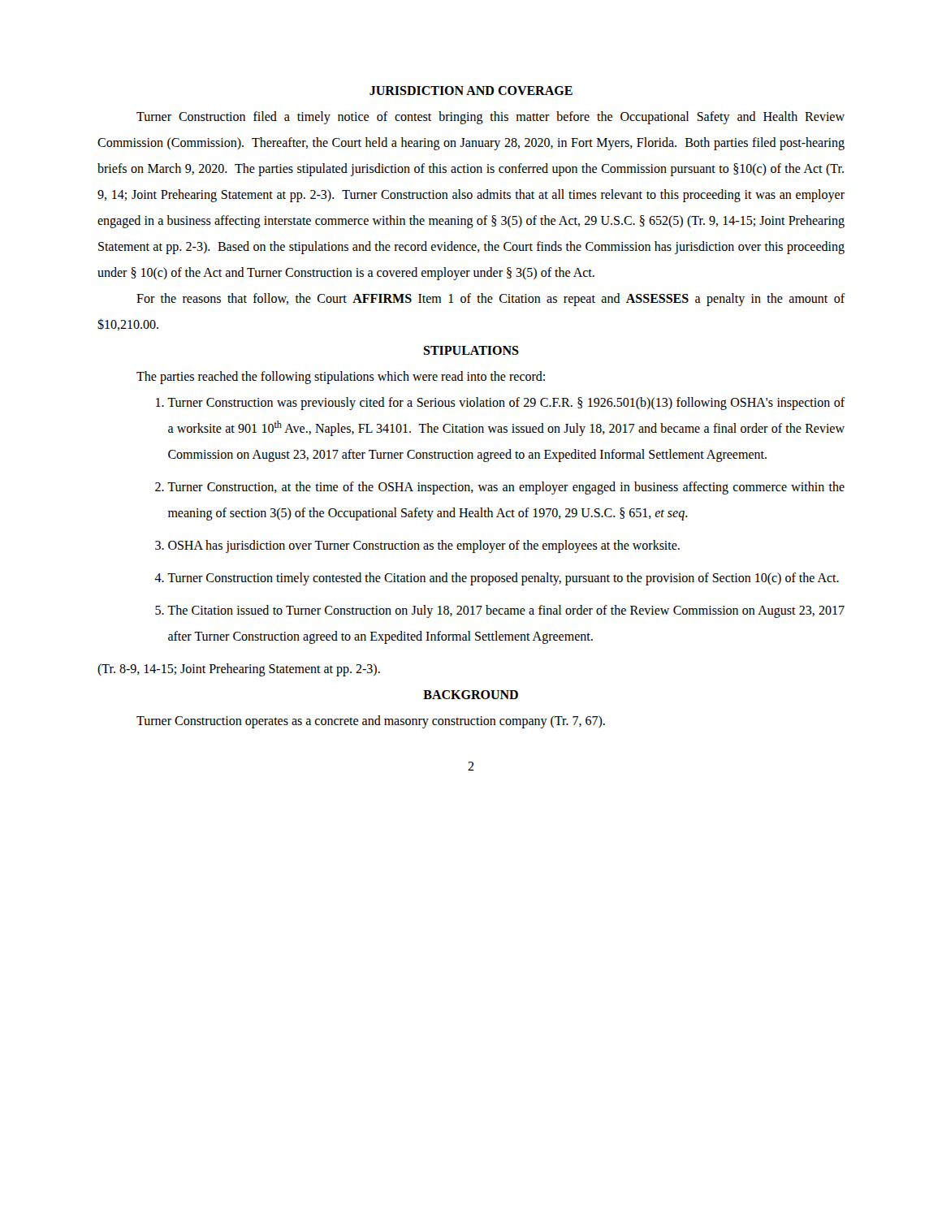JURISDICTION AND COVERAGE
Turner Construction filed a timely notice of contest bringing this matter before the Occupational Safety and Health Review Commission (Commission). Thereafter, the Court held a hearing on January 28, 2020, in Fort Myers, Florida. Both parties filed post-hearing briefs on March 9, 2020. The parties stipulated jurisdiction of this action is conferred upon the Commission pursuant to §10(c) of the Act (Tr. 9, 14; Joint Prehearing Statement at pp. 2-3). Turner Construction also admits that at all times relevant to this proceeding it was an employer engaged in a business affecting interstate commerce within the meaning of § 3(5) of the Act, 29 U.S.C. § 652(5) (Tr. 9, 14-15; Joint Prehearing Statement at pp. 2-3). Based on the stipulations and the record evidence, the Court finds the Commission has jurisdiction over this proceeding under § 10(c) of the Act and Turner Construction is a covered employer under § 3(5) of the Act.
For the reasons that follow, the Court AFFIRMS Item 1 of the Citation as repeat and ASSESSES a penalty in the amount of $10,210.00.
STIPULATIONS
The parties reached the following stipulations which were read into the record:
Turner Construction was previously cited for a Serious violation of 29 C.F.R. § 1926.501(b)(13) following OSHA's inspection of a worksite at 901 10th Ave., Naples, FL 34101. The Citation was issued on July 18, 2017 and became a final order of the Review Commission on August 23, 2017 after Turner Construction agreed to an Expedited Informal Settlement Agreement.
Turner Construction, at the time of the OSHA inspection, was an employer engaged in business affecting commerce within the meaning of section 3(5) of the Occupational Safety and Health Act of 1970, 29 U.S.C. § 651, et seq.
OSHA has jurisdiction over Turner Construction as the employer of the employees at the worksite.
Turner Construction timely contested the Citation and the proposed penalty, pursuant to the provision of Section 10(c) of the Act.
The Citation issued to Turner Construction on July 18, 2017 became a final order of the Review Commission on August 23, 2017 after Turner Construction agreed to an Expedited Informal Settlement Agreement.
(Tr. 8-9, 14-15; Joint Prehearing Statement at pp. 2-3).
BACKGROUND
Turner Construction operates as a concrete and masonry construction company (Tr. 7, 67).
2